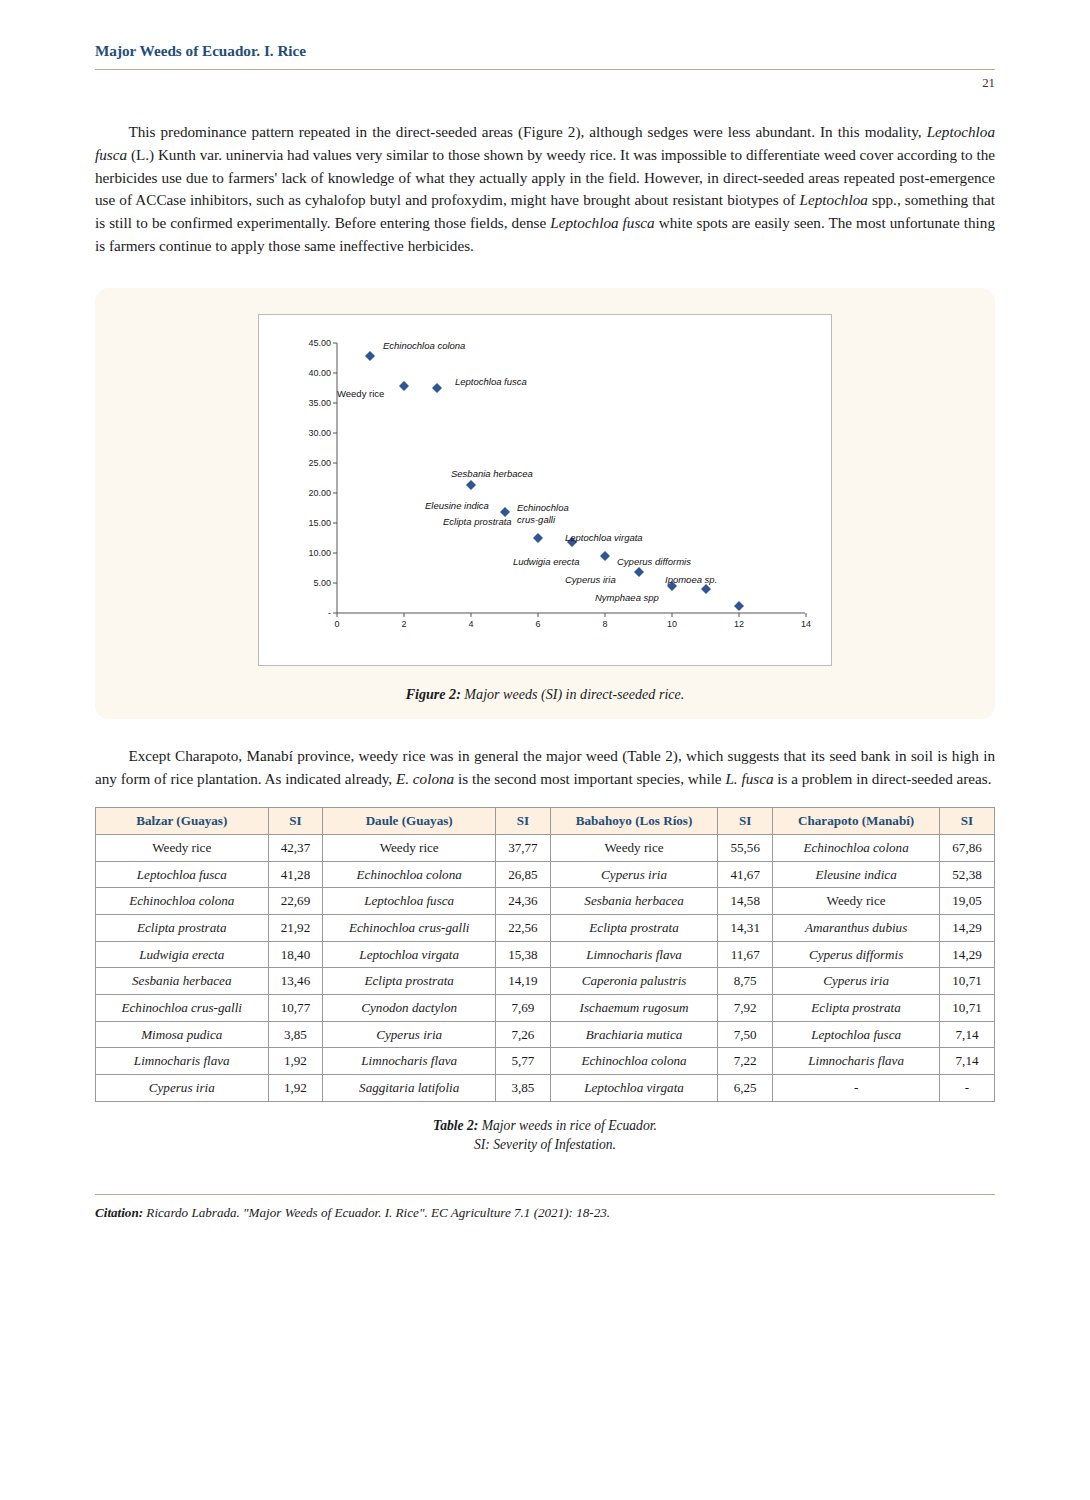Major Weeds of Ecuador. I. Rice
21
This predominance pattern repeated in the direct-seeded areas (Figure 2), although sedges were less abundant. In this modality, Leptochloa fusca (L.) Kunth var. uninervia had values very similar to those shown by weedy rice. It was impossible to differentiate weed cover according to the herbicides use due to farmers' lack of knowledge of what they actually apply in the field. However, in direct-seeded areas repeated post-emergence use of ACCase inhibitors, such as cyhalofop butyl and profoxydim, might have brought about resistant biotypes of Leptochloa spp., something that is still to be confirmed experimentally. Before entering those fields, dense Leptochloa fusca white spots are easily seen. The most unfortunate thing is farmers continue to apply those same ineffective herbicides.
45.00 40.00 35.00 30.00 25.00 20.00 15.00 10.00 5.00 - 0 2 4 6 8 10 12 14 Echinochloa colona Leptochloa fusca Sesbania herbacea Eleusine indica Eclipta prostrata Echinochloa crus-galli Leptochloa virgata Ludwigia erecta Cyperus difformis Cyperus iria Ipomoea sp. Nymphaea spp Weedy rice
Figure 2: Major weeds (SI) in direct-seeded rice.
Except Charapoto, Manabí province, weedy rice was in general the major weed (Table 2), which suggests that its seed bank in soil is high in any form of rice plantation. As indicated already, E. colona is the second most important species, while L. fusca is a problem in direct-seeded areas.
| Balzar (Guayas) | SI | Daule (Guayas) | SI | Babahoyo (Los Ríos) | SI | Charapoto (Manabí) | SI |
| --- | --- | --- | --- | --- | --- | --- | --- |
| Weedy rice | 42,37 | Weedy rice | 37,77 | Weedy rice | 55,56 | Echinochloa colona | 67,86 |
| Leptochloa fusca | 41,28 | Echinochloa colona | 26,85 | Cyperus iria | 41,67 | Eleusine indica | 52,38 |
| Echinochloa colona | 22,69 | Leptochloa fusca | 24,36 | Sesbania herbacea | 14,58 | Weedy rice | 19,05 |
| Eclipta prostrata | 21,92 | Echinochloa crus-galli | 22,56 | Eclipta prostrata | 14,31 | Amaranthus dubius | 14,29 |
| Ludwigia erecta | 18,40 | Leptochloa virgata | 15,38 | Limnocharis flava | 11,67 | Cyperus difformis | 14,29 |
| Sesbania herbacea | 13,46 | Eclipta prostrata | 14,19 | Caperonia palustris | 8,75 | Cyperus iria | 10,71 |
| Echinochloa crus-galli | 10,77 | Cynodon dactylon | 7,69 | Ischaemum rugosum | 7,92 | Eclipta prostrata | 10,71 |
| Mimosa pudica | 3,85 | Cyperus iria | 7,26 | Brachiaria mutica | 7,50 | Leptochloa fusca | 7,14 |
| Limnocharis flava | 1,92 | Limnocharis flava | 5,77 | Echinochloa colona | 7,22 | Limnocharis flava | 7,14 |
| Cyperus iria | 1,92 | Saggitaria latifolia | 3,85 | Leptochloa virgata | 6,25 | - | - |
Table 2: Major weeds in rice of Ecuador.
SI: Severity of Infestation.
Citation: Ricardo Labrada. "Major Weeds of Ecuador. I. Rice". EC Agriculture 7.1 (2021): 18-23.